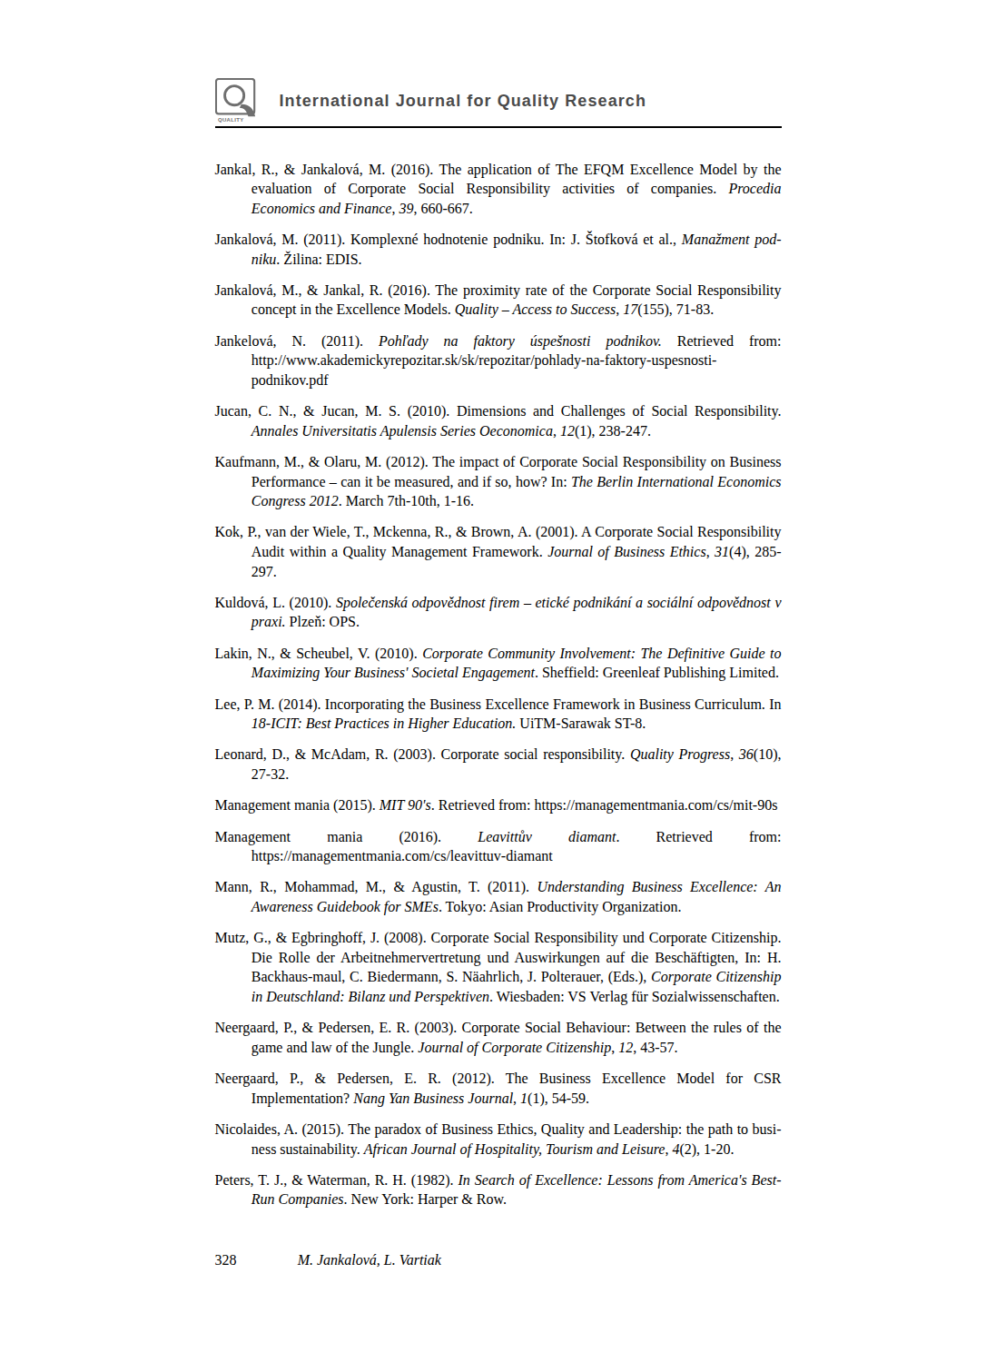QUALITY
International Journal for Quality Research
Jankal, R., & Jankalová, M. (2016). The application of The EFQM Excellence Model by the evaluation of Corporate Social Responsibility activities of companies. Procedia Economics and Finance, 39, 660-667.
Jankalová, M. (2011). Komplexné hodnotenie podniku. In: J. Štofková et al., Manažment podniku. Žilina: EDIS.
Jankalová, M., & Jankal, R. (2016). The proximity rate of the Corporate Social Responsibility concept in the Excellence Models. Quality – Access to Success, 17(155), 71-83.
Jankelová, N. (2011). Pohľady na faktory úspešnosti podnikov. Retrieved from: http://www.akademickyrepozitar.sk/sk/repozitar/pohlady-na-faktory-uspesnosti-podnikov.pdf
Jucan, C. N., & Jucan, M. S. (2010). Dimensions and Challenges of Social Responsibility. Annales Universitatis Apulensis Series Oeconomica, 12(1), 238-247.
Kaufmann, M., & Olaru, M. (2012). The impact of Corporate Social Responsibility on Business Performance – can it be measured, and if so, how? In: The Berlin International Economics Congress 2012. March 7th-10th, 1-16.
Kok, P., van der Wiele, T., Mckenna, R., & Brown, A. (2001). A Corporate Social Responsibility Audit within a Quality Management Framework. Journal of Business Ethics, 31(4), 285-297.
Kuldová, L. (2010). Společenská odpovědnost firem – etické podnikání a sociální odpovědnost v praxi. Plzeň: OPS.
Lakin, N., & Scheubel, V. (2010). Corporate Community Involvement: The Definitive Guide to Maximizing Your Business' Societal Engagement. Sheffield: Greenleaf Publishing Limited.
Lee, P. M. (2014). Incorporating the Business Excellence Framework in Business Curriculum. In 18-ICIT: Best Practices in Higher Education. UiTM-Sarawak ST-8.
Leonard, D., & McAdam, R. (2003). Corporate social responsibility. Quality Progress, 36(10), 27-32.
Management mania (2015). MIT 90's. Retrieved from: https://managementmania.com/cs/mit-90s
Management mania (2016). Leavittův diamant. Retrieved from: https://managementmania.com/cs/leavittuv-diamant
Mann, R., Mohammad, M., & Agustin, T. (2011). Understanding Business Excellence: An Awareness Guidebook for SMEs. Tokyo: Asian Productivity Organization.
Mutz, G., & Egbringhoff, J. (2008). Corporate Social Responsibility und Corporate Citizenship. Die Rolle der Arbeitnehmervertretung und Auswirkungen auf die Beschäftigten, In: H. Backhaus-maul, C. Biedermann, S. Näahrlich, J. Polterauer, (Eds.), Corporate Citizenship in Deutschland: Bilanz und Perspektiven. Wiesbaden: VS Verlag für Sozialwissenschaften.
Neergaard, P., & Pedersen, E. R. (2003). Corporate Social Behaviour: Between the rules of the game and law of the Jungle. Journal of Corporate Citizenship, 12, 43-57.
Neergaard, P., & Pedersen, E. R. (2012). The Business Excellence Model for CSR Implementation? Nang Yan Business Journal, 1(1), 54-59.
Nicolaides, A. (2015). The paradox of Business Ethics, Quality and Leadership: the path to business sustainability. African Journal of Hospitality, Tourism and Leisure, 4(2), 1-20.
Peters, T. J., & Waterman, R. H. (1982). In Search of Excellence: Lessons from America's Best-Run Companies. New York: Harper & Row.
328 M. Jankalová, L. Vartiak